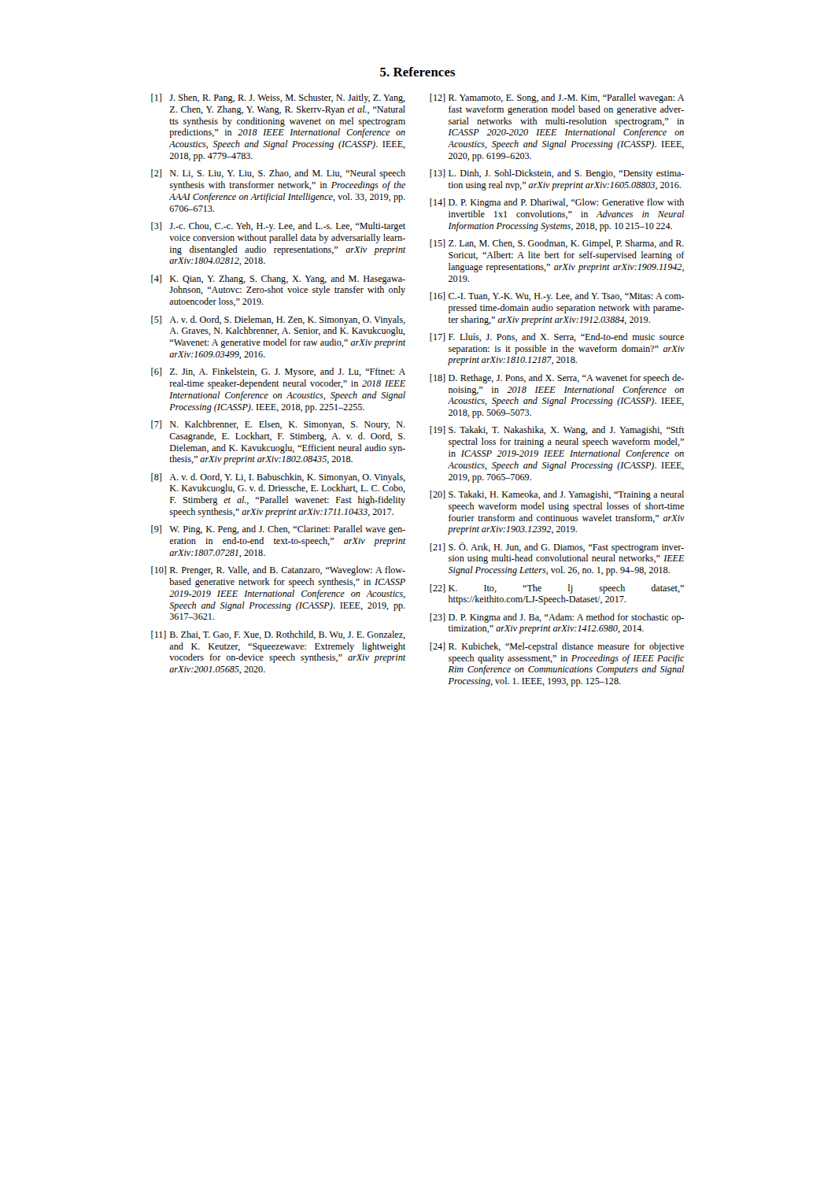5. References
J. Shen, R. Pang, R. J. Weiss, M. Schuster, N. Jaitly, Z. Yang, Z. Chen, Y. Zhang, Y. Wang, R. Skerrv-Ryan et al., “Natural tts synthesis by conditioning wavenet on mel spectrogram predictions,” in 2018 IEEE International Conference on Acoustics, Speech and Signal Processing (ICASSP). IEEE, 2018, pp. 4779–4783.
N. Li, S. Liu, Y. Liu, S. Zhao, and M. Liu, “Neural speech synthesis with transformer network,” in Proceedings of the AAAI Conference on Artificial Intelligence, vol. 33, 2019, pp. 6706–6713.
J.-c. Chou, C.-c. Yeh, H.-y. Lee, and L.-s. Lee, “Multi-target voice conversion without parallel data by adversarially learning disentangled audio representations,” arXiv preprint arXiv:1804.02812, 2018.
K. Qian, Y. Zhang, S. Chang, X. Yang, and M. Hasegawa-Johnson, “Autovc: Zero-shot voice style transfer with only autoencoder loss,” 2019.
A. v. d. Oord, S. Dieleman, H. Zen, K. Simonyan, O. Vinyals, A. Graves, N. Kalchbrenner, A. Senior, and K. Kavukcuoglu, “Wavenet: A generative model for raw audio,” arXiv preprint arXiv:1609.03499, 2016.
Z. Jin, A. Finkelstein, G. J. Mysore, and J. Lu, “Fftnet: A real-time speaker-dependent neural vocoder,” in 2018 IEEE International Conference on Acoustics, Speech and Signal Processing (ICASSP). IEEE, 2018, pp. 2251–2255.
N. Kalchbrenner, E. Elsen, K. Simonyan, S. Noury, N. Casagrande, E. Lockhart, F. Stimberg, A. v. d. Oord, S. Dieleman, and K. Kavukcuoglu, “Efficient neural audio synthesis,” arXiv preprint arXiv:1802.08435, 2018.
A. v. d. Oord, Y. Li, I. Babuschkin, K. Simonyan, O. Vinyals, K. Kavukcuoglu, G. v. d. Driessche, E. Lockhart, L. C. Cobo, F. Stimberg et al., “Parallel wavenet: Fast high-fidelity speech synthesis,” arXiv preprint arXiv:1711.10433, 2017.
W. Ping, K. Peng, and J. Chen, “Clarinet: Parallel wave generation in end-to-end text-to-speech,” arXiv preprint arXiv:1807.07281, 2018.
R. Prenger, R. Valle, and B. Catanzaro, “Waveglow: A flow-based generative network for speech synthesis,” in ICASSP 2019-2019 IEEE International Conference on Acoustics, Speech and Signal Processing (ICASSP). IEEE, 2019, pp. 3617–3621.
B. Zhai, T. Gao, F. Xue, D. Rothchild, B. Wu, J. E. Gonzalez, and K. Keutzer, “Squeezewave: Extremely lightweight vocoders for on-device speech synthesis,” arXiv preprint arXiv:2001.05685, 2020.
R. Yamamoto, E. Song, and J.-M. Kim, “Parallel wavegan: A fast waveform generation model based on generative adversarial networks with multi-resolution spectrogram,” in ICASSP 2020-2020 IEEE International Conference on Acoustics, Speech and Signal Processing (ICASSP). IEEE, 2020, pp. 6199–6203.
L. Dinh, J. Sohl-Dickstein, and S. Bengio, “Density estimation using real nvp,” arXiv preprint arXiv:1605.08803, 2016.
D. P. Kingma and P. Dhariwal, “Glow: Generative flow with invertible 1x1 convolutions,” in Advances in Neural Information Processing Systems, 2018, pp. 10 215–10 224.
Z. Lan, M. Chen, S. Goodman, K. Gimpel, P. Sharma, and R. Soricut, “Albert: A lite bert for self-supervised learning of language representations,” arXiv preprint arXiv:1909.11942, 2019.
C.-I. Tuan, Y.-K. Wu, H.-y. Lee, and Y. Tsao, “Mitas: A compressed time-domain audio separation network with parameter sharing,” arXiv preprint arXiv:1912.03884, 2019.
F. Lluís, J. Pons, and X. Serra, “End-to-end music source separation: is it possible in the waveform domain?” arXiv preprint arXiv:1810.12187, 2018.
D. Rethage, J. Pons, and X. Serra, “A wavenet for speech denoising,” in 2018 IEEE International Conference on Acoustics, Speech and Signal Processing (ICASSP). IEEE, 2018, pp. 5069–5073.
S. Takaki, T. Nakashika, X. Wang, and J. Yamagishi, “Stft spectral loss for training a neural speech waveform model,” in ICASSP 2019-2019 IEEE International Conference on Acoustics, Speech and Signal Processing (ICASSP). IEEE, 2019, pp. 7065–7069.
S. Takaki, H. Kameoka, and J. Yamagishi, “Training a neural speech waveform model using spectral losses of short-time fourier transform and continuous wavelet transform,” arXiv preprint arXiv:1903.12392, 2019.
S. Ö. Arık, H. Jun, and G. Diamos, “Fast spectrogram inversion using multi-head convolutional neural networks,” IEEE Signal Processing Letters, vol. 26, no. 1, pp. 94–98, 2018.
K. Ito, “The lj speech dataset,” https://keithito.com/LJ-Speech-Dataset/, 2017.
D. P. Kingma and J. Ba, “Adam: A method for stochastic optimization,” arXiv preprint arXiv:1412.6980, 2014.
R. Kubichek, “Mel-cepstral distance measure for objective speech quality assessment,” in Proceedings of IEEE Pacific Rim Conference on Communications Computers and Signal Processing, vol. 1. IEEE, 1993, pp. 125–128.